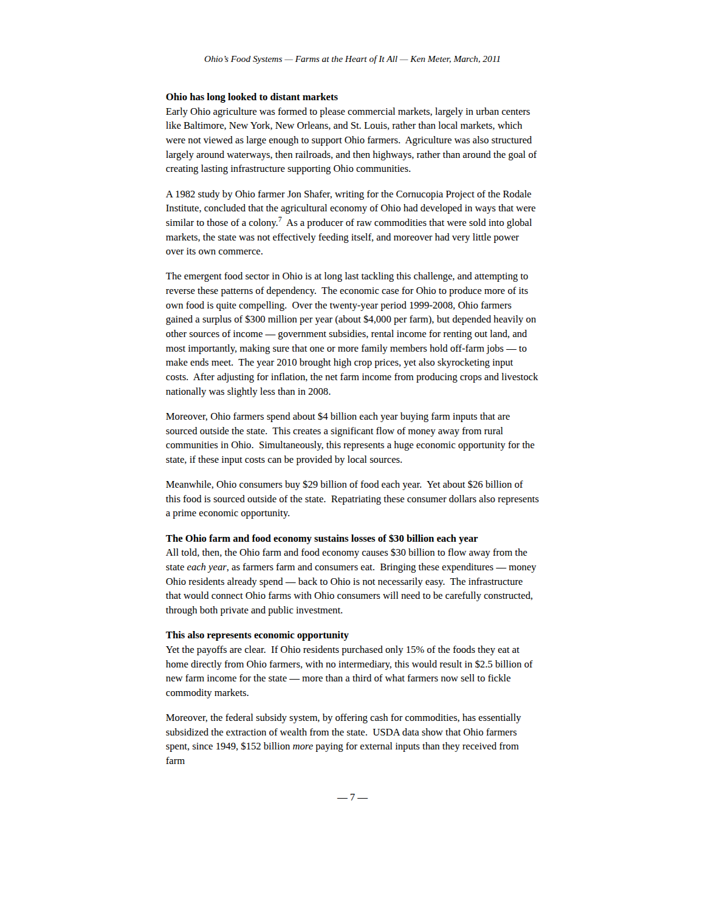Ohio’s Food Systems — Farms at the Heart of It All — Ken Meter, March, 2011
Ohio has long looked to distant markets
Early Ohio agriculture was formed to please commercial markets, largely in urban centers like Baltimore, New York, New Orleans, and St. Louis, rather than local markets, which were not viewed as large enough to support Ohio farmers. Agriculture was also structured largely around waterways, then railroads, and then highways, rather than around the goal of creating lasting infrastructure supporting Ohio communities.
A 1982 study by Ohio farmer Jon Shafer, writing for the Cornucopia Project of the Rodale Institute, concluded that the agricultural economy of Ohio had developed in ways that were similar to those of a colony.7 As a producer of raw commodities that were sold into global markets, the state was not effectively feeding itself, and moreover had very little power over its own commerce.
The emergent food sector in Ohio is at long last tackling this challenge, and attempting to reverse these patterns of dependency. The economic case for Ohio to produce more of its own food is quite compelling. Over the twenty-year period 1999-2008, Ohio farmers gained a surplus of $300 million per year (about $4,000 per farm), but depended heavily on other sources of income — government subsidies, rental income for renting out land, and most importantly, making sure that one or more family members hold off-farm jobs — to make ends meet. The year 2010 brought high crop prices, yet also skyrocketing input costs. After adjusting for inflation, the net farm income from producing crops and livestock nationally was slightly less than in 2008.
Moreover, Ohio farmers spend about $4 billion each year buying farm inputs that are sourced outside the state. This creates a significant flow of money away from rural communities in Ohio. Simultaneously, this represents a huge economic opportunity for the state, if these input costs can be provided by local sources.
Meanwhile, Ohio consumers buy $29 billion of food each year. Yet about $26 billion of this food is sourced outside of the state. Repatriating these consumer dollars also represents a prime economic opportunity.
The Ohio farm and food economy sustains losses of $30 billion each year
All told, then, the Ohio farm and food economy causes $30 billion to flow away from the state each year, as farmers farm and consumers eat. Bringing these expenditures — money Ohio residents already spend — back to Ohio is not necessarily easy. The infrastructure that would connect Ohio farms with Ohio consumers will need to be carefully constructed, through both private and public investment.
This also represents economic opportunity
Yet the payoffs are clear. If Ohio residents purchased only 15% of the foods they eat at home directly from Ohio farmers, with no intermediary, this would result in $2.5 billion of new farm income for the state — more than a third of what farmers now sell to fickle commodity markets.
Moreover, the federal subsidy system, by offering cash for commodities, has essentially subsidized the extraction of wealth from the state. USDA data show that Ohio farmers spent, since 1949, $152 billion more paying for external inputs than they received from farm
— 7 —